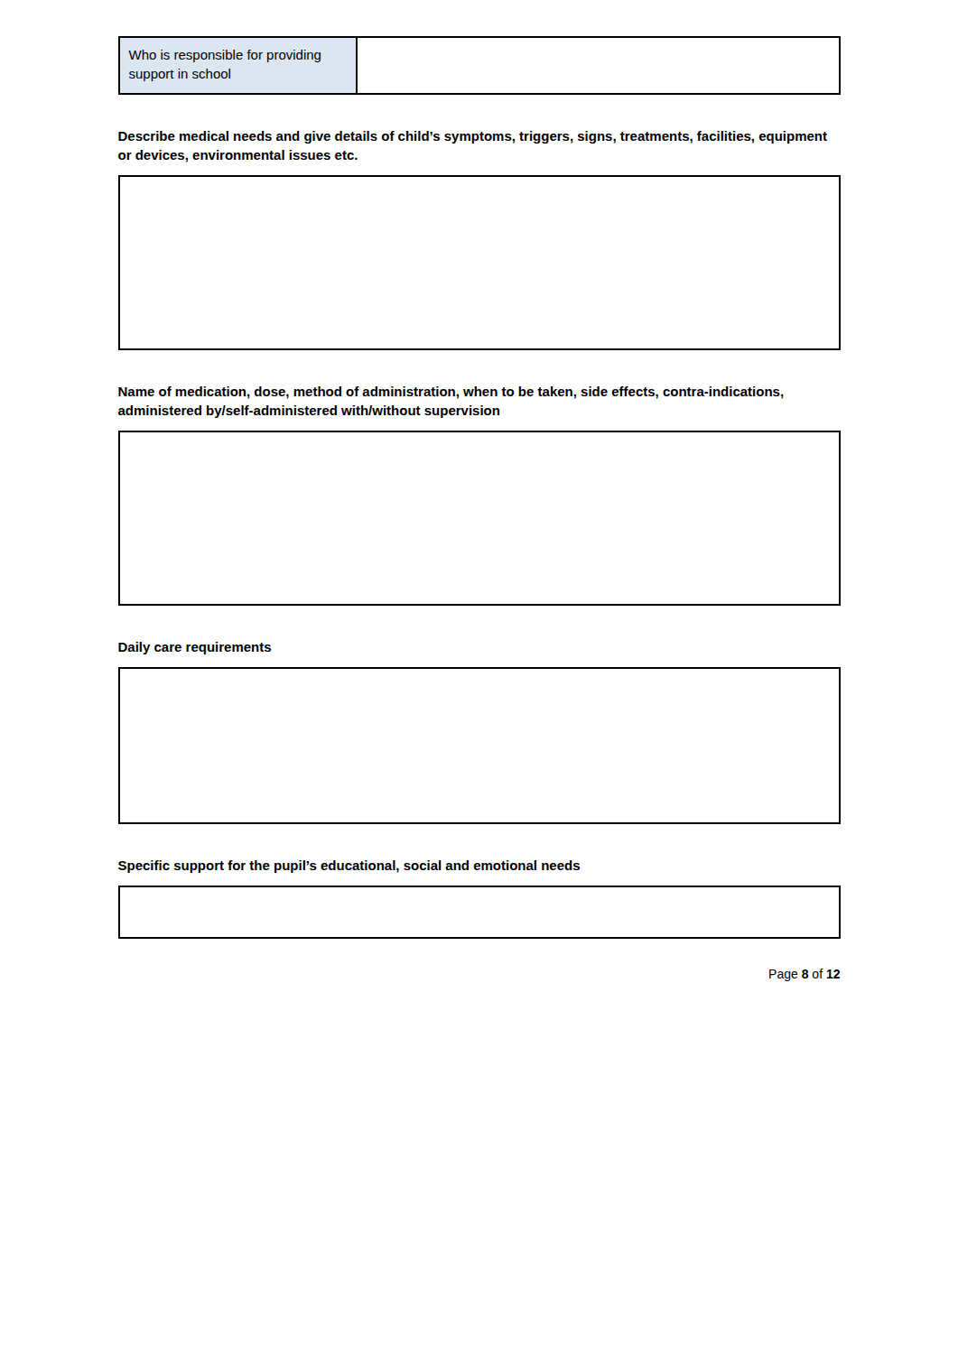| Who is responsible for providing support in school | |
Describe medical needs and give details of child’s symptoms, triggers, signs, treatments, facilities, equipment or devices, environmental issues etc.
Name of medication, dose, method of administration, when to be taken, side effects, contra-indications, administered by/self-administered with/without supervision
Daily care requirements
Specific support for the pupil’s educational, social and emotional needs
Page 8 of 12